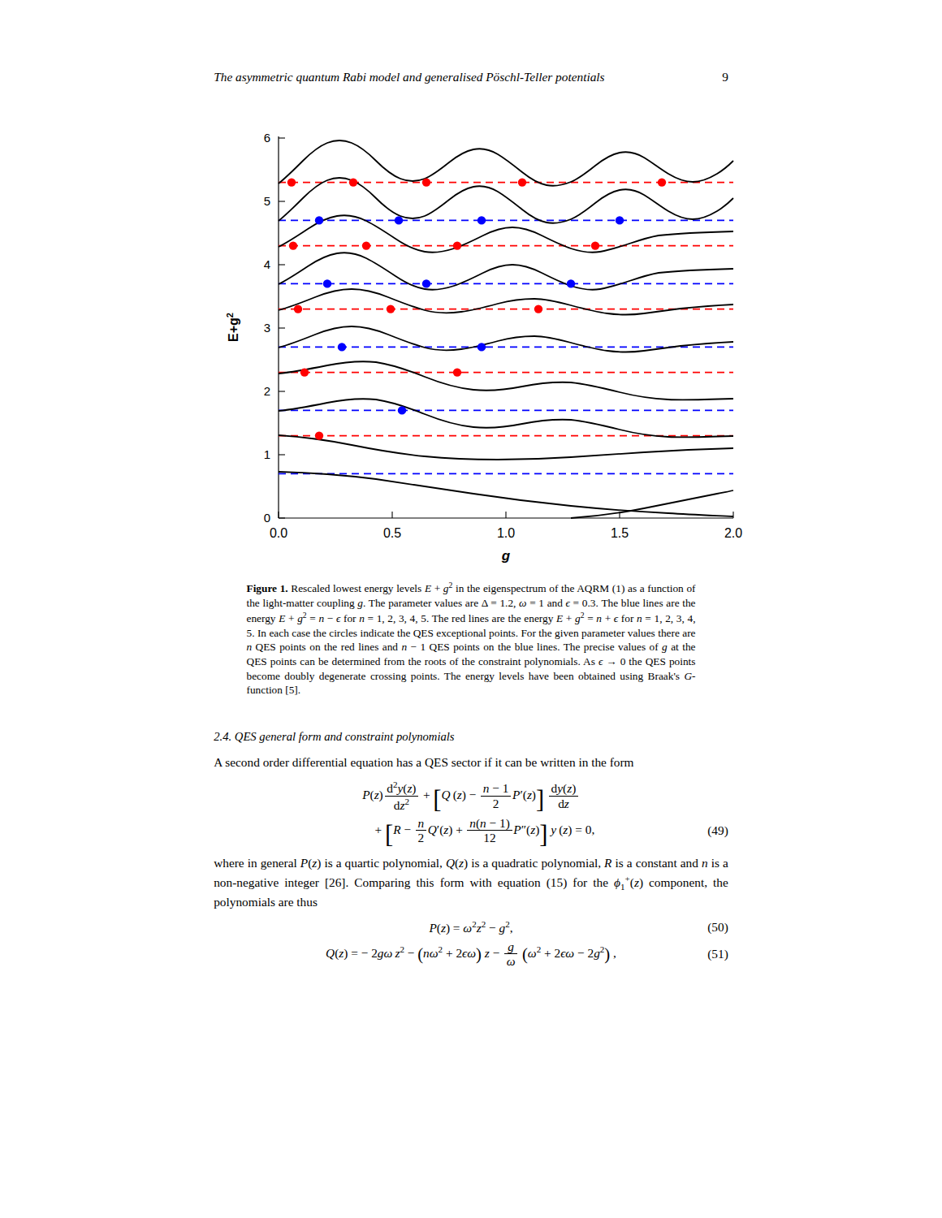The asymmetric quantum Rabi model and generalised Pöschl-Teller potentials 9
0 1 2 3 4 5 6 0.0 0.5 1.0 1.5 2.0 g E+g2
Figure 1. Rescaled lowest energy levels E + g2 in the eigenspectrum of the AQRM (1) as a function of the light-matter coupling g. The parameter values are Δ = 1.2, ω = 1 and ϵ = 0.3. The blue lines are the energy E + g2 = n − ϵ for n = 1, 2, 3, 4, 5. The red lines are the energy E + g2 = n + ϵ for n = 1, 2, 3, 4, 5. In each case the circles indicate the QES exceptional points. For the given parameter values there are n QES points on the red lines and n − 1 QES points on the blue lines. The precise values of g at the QES points can be determined from the roots of the constraint polynomials. As ϵ → 0 the QES points become doubly degenerate crossing points. The energy levels have been obtained using Braak's G-function [5].
2.4. QES general form and constraint polynomials
A second order differential equation has a QES sector if it can be written in the form
P(z)d2y(z) dz2 + [Q (z) − n − 12 P′(z)] dy(z) dz
+ [R − n 2 Q′(z) + n(n − 1) 12 P″(z)] y (z) = 0, (49)
where in general P(z) is a quartic polynomial, Q(z) is a quadratic polynomial, R is a constant and n is a non-negative integer [26]. Comparing this form with equation (15) for the ϕ1+(z) component, the polynomials are thus
P(z) = ω2z2 − g2, (50)
Q(z) = − 2gω z2 − (nω2 + 2ϵω) z − gω (ω2 + 2ϵω − 2g2) , (51)